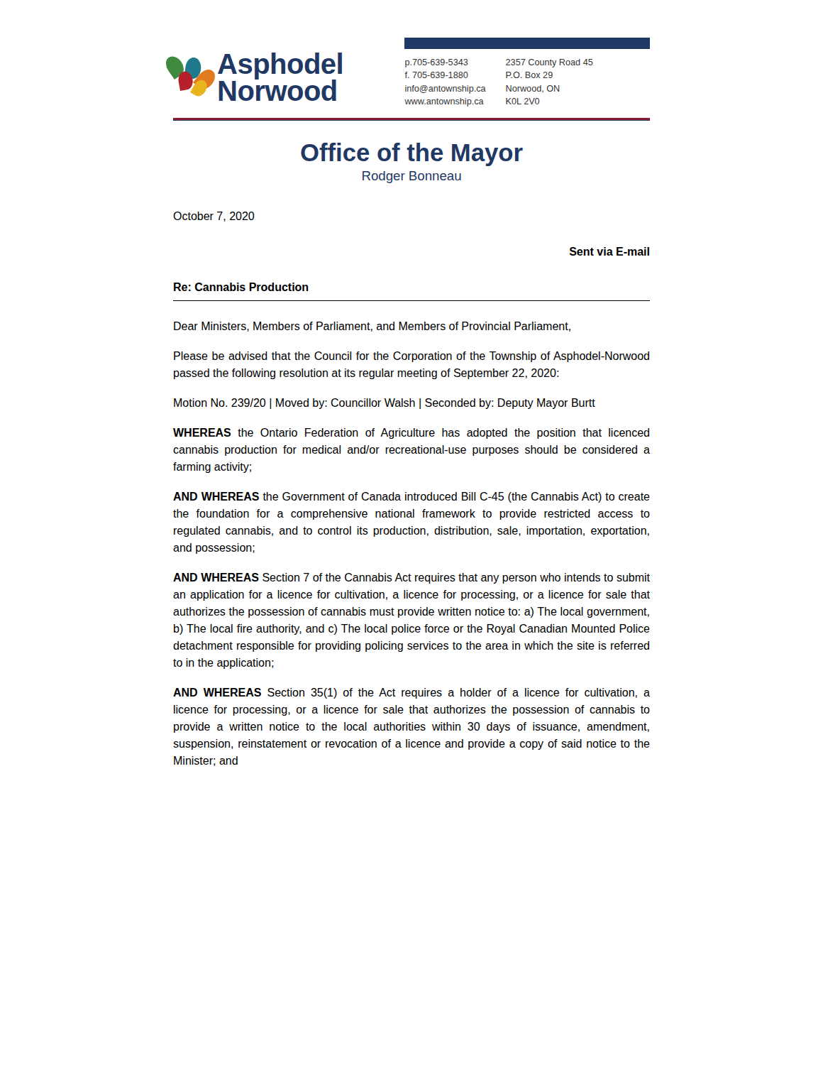Asphodel Norwood
p.705-639-5343
f. 705-639-1880
info@antownship.ca
www.antownship.ca
2357 County Road 45
P.O. Box 29
Norwood, ON
K0L 2V0
Office of the Mayor
Rodger Bonneau
October 7, 2020
Sent via E-mail
Re: Cannabis Production
Dear Ministers, Members of Parliament, and Members of Provincial Parliament,
Please be advised that the Council for the Corporation of the Township of Asphodel-Norwood passed the following resolution at its regular meeting of September 22, 2020:
Motion No. 239/20 | Moved by: Councillor Walsh | Seconded by: Deputy Mayor Burtt
WHEREAS the Ontario Federation of Agriculture has adopted the position that licenced cannabis production for medical and/or recreational-use purposes should be considered a farming activity;
AND WHEREAS the Government of Canada introduced Bill C-45 (the Cannabis Act) to create the foundation for a comprehensive national framework to provide restricted access to regulated cannabis, and to control its production, distribution, sale, importation, exportation, and possession;
AND WHEREAS Section 7 of the Cannabis Act requires that any person who intends to submit an application for a licence for cultivation, a licence for processing, or a licence for sale that authorizes the possession of cannabis must provide written notice to: a) The local government, b) The local fire authority, and c) The local police force or the Royal Canadian Mounted Police detachment responsible for providing policing services to the area in which the site is referred to in the application;
AND WHEREAS Section 35(1) of the Act requires a holder of a licence for cultivation, a licence for processing, or a licence for sale that authorizes the possession of cannabis to provide a written notice to the local authorities within 30 days of issuance, amendment, suspension, reinstatement or revocation of a licence and provide a copy of said notice to the Minister; and